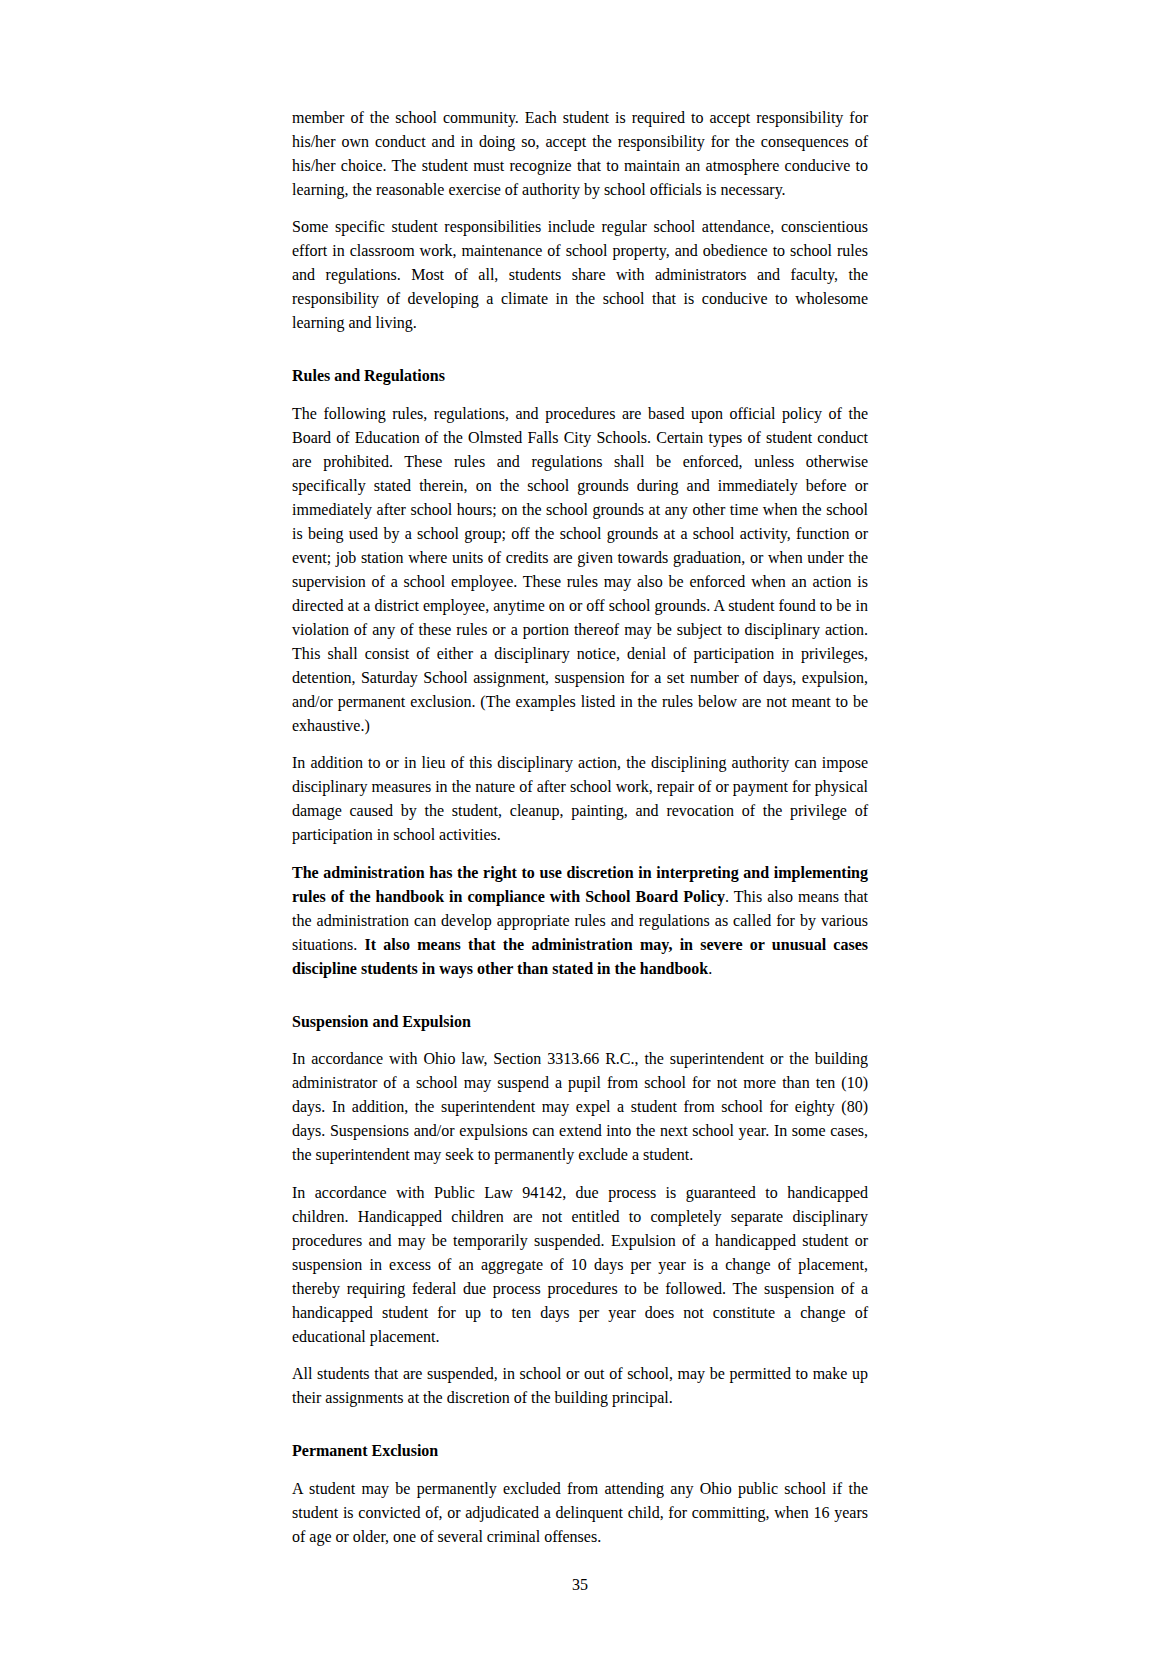member of the school community. Each student is required to accept responsibility for his/her own conduct and in doing so, accept the responsibility for the consequences of his/her choice. The student must recognize that to maintain an atmosphere conducive to learning, the reasonable exercise of authority by school officials is necessary.
Some specific student responsibilities include regular school attendance, conscientious effort in classroom work, maintenance of school property, and obedience to school rules and regulations. Most of all, students share with administrators and faculty, the responsibility of developing a climate in the school that is conducive to wholesome learning and living.
Rules and Regulations
The following rules, regulations, and procedures are based upon official policy of the Board of Education of the Olmsted Falls City Schools. Certain types of student conduct are prohibited. These rules and regulations shall be enforced, unless otherwise specifically stated therein, on the school grounds during and immediately before or immediately after school hours; on the school grounds at any other time when the school is being used by a school group; off the school grounds at a school activity, function or event; job station where units of credits are given towards graduation, or when under the supervision of a school employee. These rules may also be enforced when an action is directed at a district employee, anytime on or off school grounds. A student found to be in violation of any of these rules or a portion thereof may be subject to disciplinary action. This shall consist of either a disciplinary notice, denial of participation in privileges, detention, Saturday School assignment, suspension for a set number of days, expulsion, and/or permanent exclusion. (The examples listed in the rules below are not meant to be exhaustive.)
In addition to or in lieu of this disciplinary action, the disciplining authority can impose disciplinary measures in the nature of after school work, repair of or payment for physical damage caused by the student, cleanup, painting, and revocation of the privilege of participation in school activities.
The administration has the right to use discretion in interpreting and implementing rules of the handbook in compliance with School Board Policy. This also means that the administration can develop appropriate rules and regulations as called for by various situations. It also means that the administration may, in severe or unusual cases discipline students in ways other than stated in the handbook.
Suspension and Expulsion
In accordance with Ohio law, Section 3313.66 R.C., the superintendent or the building administrator of a school may suspend a pupil from school for not more than ten (10) days. In addition, the superintendent may expel a student from school for eighty (80) days. Suspensions and/or expulsions can extend into the next school year. In some cases, the superintendent may seek to permanently exclude a student.
In accordance with Public Law 94142, due process is guaranteed to handicapped children. Handicapped children are not entitled to completely separate disciplinary procedures and may be temporarily suspended. Expulsion of a handicapped student or suspension in excess of an aggregate of 10 days per year is a change of placement, thereby requiring federal due process procedures to be followed. The suspension of a handicapped student for up to ten days per year does not constitute a change of educational placement.
All students that are suspended, in school or out of school, may be permitted to make up their assignments at the discretion of the building principal.
Permanent Exclusion
A student may be permanently excluded from attending any Ohio public school if the student is convicted of, or adjudicated a delinquent child, for committing, when 16 years of age or older, one of several criminal offenses.
35